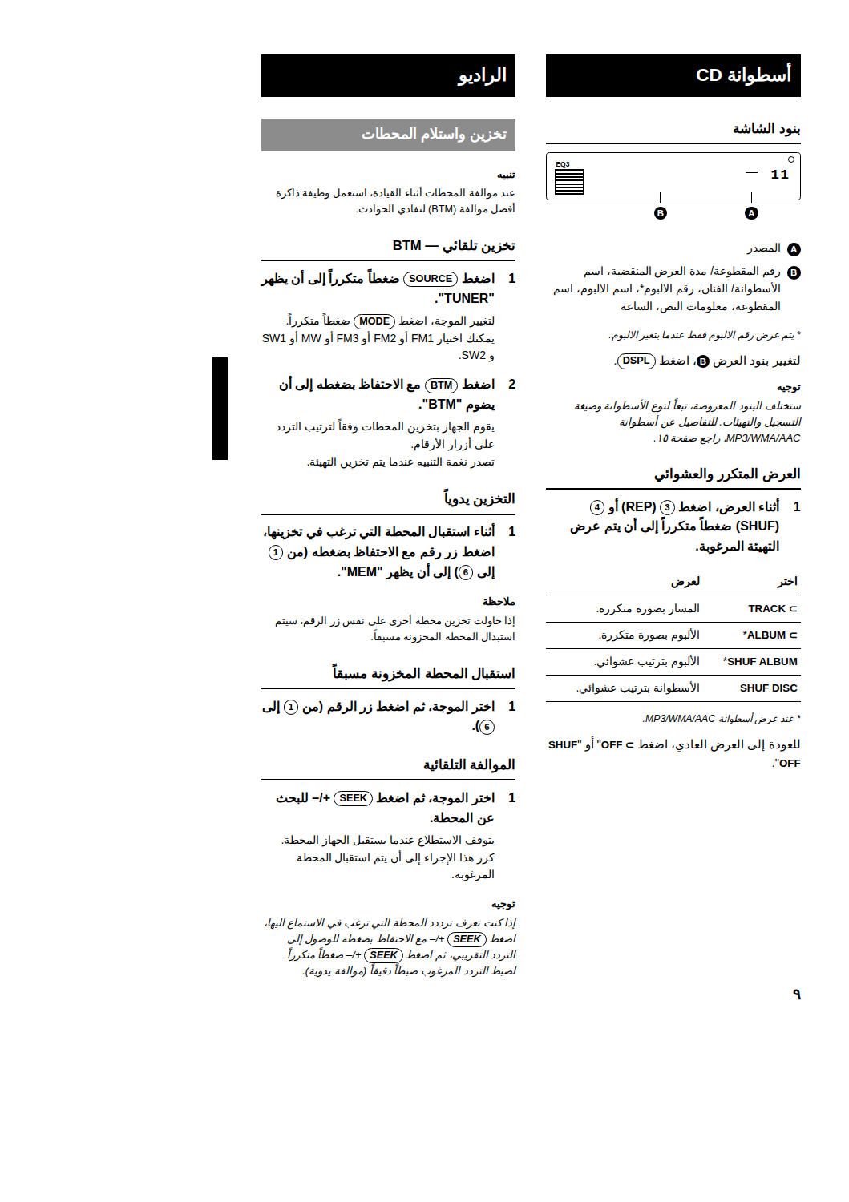أسطوانة CD
بنود الشاشة
11 EQ3
A B
A
المصدر
B
رقم المقطوعة/ مدة العرض المنقضية، اسم الأسطوانة/ الفنان، رقم الالبوم*، اسم الالبوم، اسم المقطوعة، معلومات النص، الساعة
* يتم عرض رقم الالبوم فقط عندما يتغير الالبوم.
لتغيير بنود العرض B، اضغط DSPL.
توجيه
ستختلف البنود المعروضة، تبعاً لنوع الأسطوانة وصيغة التسجيل والتهيئات. للتفاصيل عن أسطوانة MP3/WMA/AAC، راجع صفحة ١٥.
العرض المتكرر والعشوائي
أثناء العرض، اضغط 3 (REP) أو 4 (SHUF) ضغطاً متكرراً إلى أن يتم عرض التهيئة المرغوبة.
| اختر | لعرض |
| --- | --- |
| TRACK ⊂ | المسار بصورة متكررة. |
| ALBUM ⊂ * | الألبوم بصورة متكررة. |
| SHUF ALBUM * | الألبوم بترتيب عشوائي. |
| SHUF DISC | الأسطوانة بترتيب عشوائي. |
* عند عرض أسطوانة MP3/WMA/AAC.
للعودة إلى العرض العادي، اضغط OFF ⊂" أو "SHUF OFF".
الراديو
تخزين واستلام المحطات
تنبيه
عند موالفة المحطات أثناء القيادة، استعمل وظيفة ذاكرة أفضل موالفة (BTM) لتفادي الحوادث.
تخزين تلقائي — BTM
اضغط SOURCE ضغطاً متكرراً إلى أن يظهر "TUNER". لتغيير الموجة، اضغط MODE ضغطاً متكرراً. يمكنك اختيار FM1 أو FM2 أو FM3 أو MW أو SW1 و SW2.
اضغط BTM مع الاحتفاظ بضغطه إلى أن يضوم "BTM". يقوم الجهاز بتخزين المحطات وفقاً لترتيب التردد على أزرار الأرقام.
تصدر نغمة التنبيه عندما يتم تخزين التهيئة.
التخزين يدوياً
أثناء استقبال المحطة التي ترغب في تخزينها، اضغط زر رقم مع الاحتفاظ بضغطه (من 1 إلى 6) إلى أن يظهر "MEM".
ملاحظة
إذا حاولت تخزين محطة أخرى على نفس زر الرقم، سيتم استبدال المحطة المخزونة مسبقاً.
استقبال المحطة المخزونة مسبقاً
اختر الموجة، ثم اضغط زر الرقم (من 1 إلى 6).
الموالفة التلقائية
اختر الموجة، ثم اضغط SEEK +/– للبحث عن المحطة. يتوقف الاستطلاع عندما يستقبل الجهاز المحطة. كرر هذا الإجراء إلى أن يتم استقبال المحطة المرغوبة.
توجيه
إذا كنت تعرف ترددد المحطة التي ترغب في الاستماع اليها، اضغط SEEK +/– مع الاحتفاظ بضغطه للوصول إلى التردد التقريبي، ثم اضغط SEEK +/– ضغطاً متكرراً لضبط التردد المرغوب ضبطاً دقيقاً (موالفة يدوية).
٩